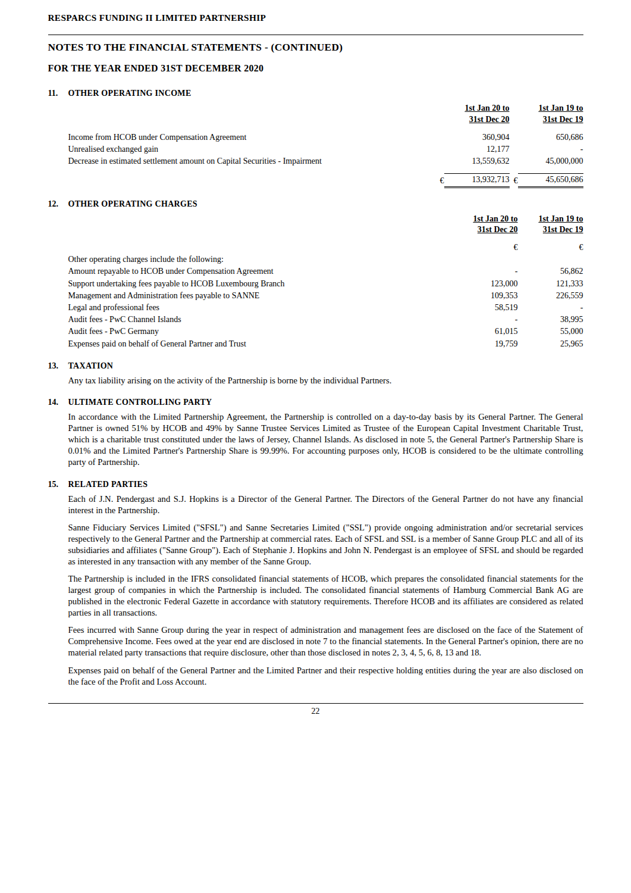RESPARCS FUNDING II LIMITED PARTNERSHIP
NOTES TO THE FINANCIAL STATEMENTS - (CONTINUED)
FOR THE YEAR ENDED 31ST DECEMBER 2020
11.
OTHER OPERATING INCOME
| | | 1st Jan 20 to 31st Dec 20 | | 1st Jan 19 to 31st Dec 19 |
| Income from HCOB under Compensation Agreement | | 360,904 | | 650,686 |
| Unrealised exchanged gain | | 12,177 | | - |
| Decrease in estimated settlement amount on Capital Securities - Impairment | | 13,559,632 | | 45,000,000 |
| | € | 13,932,713 | € | 45,650,686 |
12.
OTHER OPERATING CHARGES
| | 1st Jan 20 to 31st Dec 20 | 1st Jan 19 to 31st Dec 19 |
| | € | € |
| Other operating charges include the following: | | |
| Amount repayable to HCOB under Compensation Agreement | - | 56,862 |
| Support undertaking fees payable to HCOB Luxembourg Branch | 123,000 | 121,333 |
| Management and Administration fees payable to SANNE | 109,353 | 226,559 |
| Legal and professional fees | 58,519 | - |
| Audit fees - PwC Channel Islands | - | 38,995 |
| Audit fees - PwC Germany | 61,015 | 55,000 |
| Expenses paid on behalf of General Partner and Trust | 19,759 | 25,965 |
13.
TAXATION
Any tax liability arising on the activity of the Partnership is borne by the individual Partners.
14.
ULTIMATE CONTROLLING PARTY
In accordance with the Limited Partnership Agreement, the Partnership is controlled on a day-to-day basis by its General Partner. The General Partner is owned 51% by HCOB and 49% by Sanne Trustee Services Limited as Trustee of the European Capital Investment Charitable Trust, which is a charitable trust constituted under the laws of Jersey, Channel Islands. As disclosed in note 5, the General Partner's Partnership Share is 0.01% and the Limited Partner's Partnership Share is 99.99%. For accounting purposes only, HCOB is considered to be the ultimate controlling party of Partnership.
15.
RELATED PARTIES
Each of J.N. Pendergast and S.J. Hopkins is a Director of the General Partner. The Directors of the General Partner do not have any financial interest in the Partnership.
Sanne Fiduciary Services Limited ("SFSL") and Sanne Secretaries Limited ("SSL") provide ongoing administration and/or secretarial services respectively to the General Partner and the Partnership at commercial rates. Each of SFSL and SSL is a member of Sanne Group PLC and all of its subsidiaries and affiliates ("Sanne Group"). Each of Stephanie J. Hopkins and John N. Pendergast is an employee of SFSL and should be regarded as interested in any transaction with any member of the Sanne Group.
The Partnership is included in the IFRS consolidated financial statements of HCOB, which prepares the consolidated financial statements for the largest group of companies in which the Partnership is included. The consolidated financial statements of Hamburg Commercial Bank AG are published in the electronic Federal Gazette in accordance with statutory requirements. Therefore HCOB and its affiliates are considered as related parties in all transactions.
Fees incurred with Sanne Group during the year in respect of administration and management fees are disclosed on the face of the Statement of Comprehensive Income. Fees owed at the year end are disclosed in note 7 to the financial statements. In the General Partner's opinion, there are no material related party transactions that require disclosure, other than those disclosed in notes 2, 3, 4, 5, 6, 8, 13 and 18.
Expenses paid on behalf of the General Partner and the Limited Partner and their respective holding entities during the year are also disclosed on the face of the Profit and Loss Account.
22